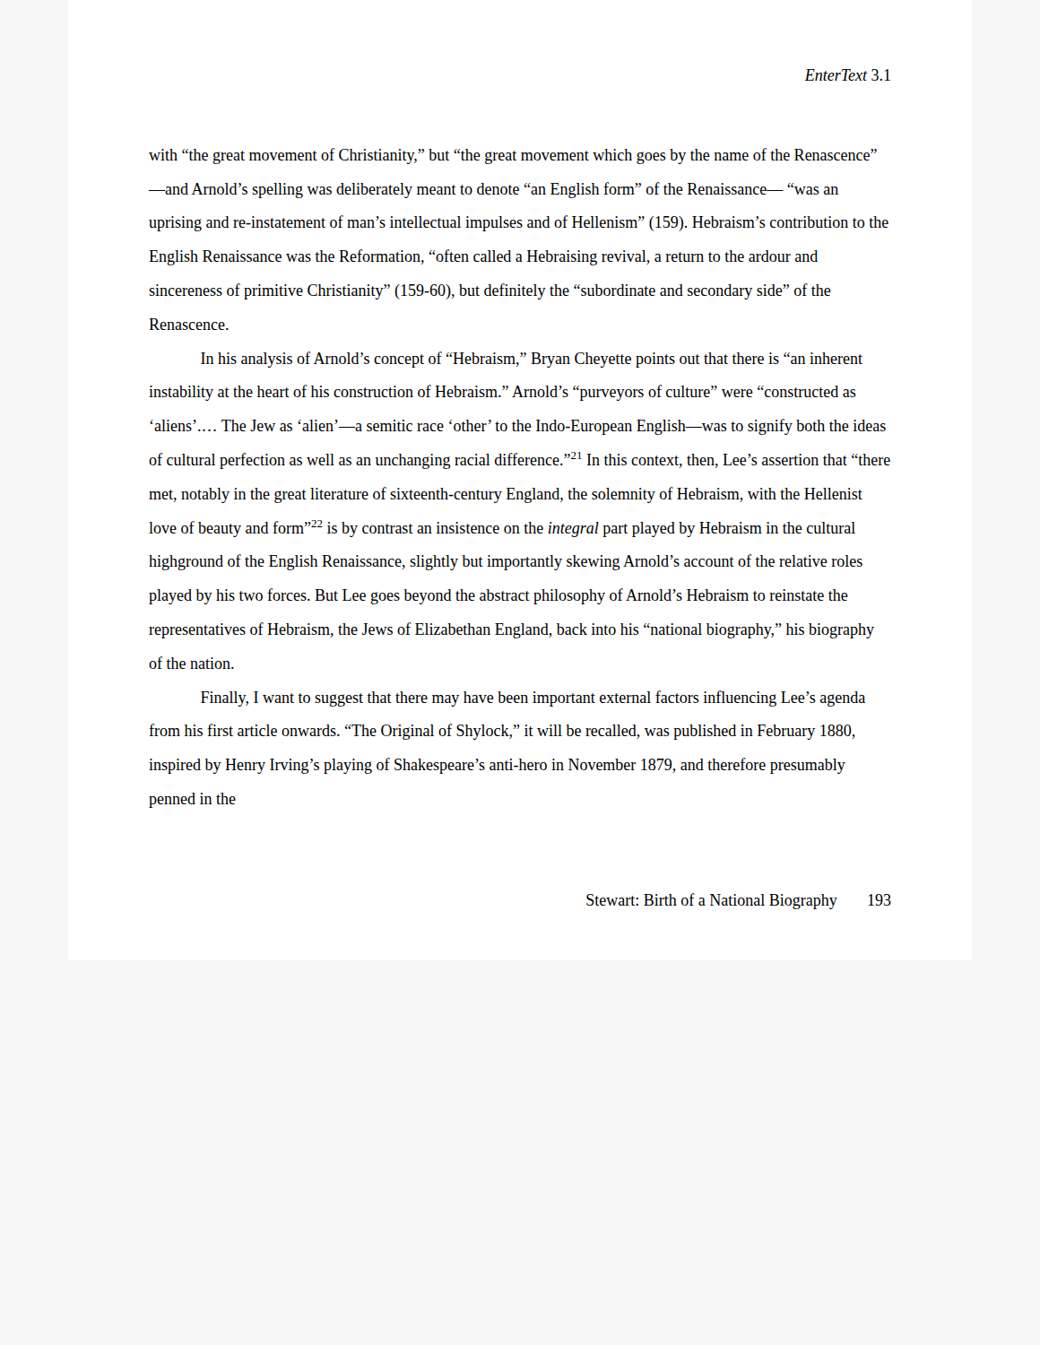EnterText 3.1
with “the great movement of Christianity,” but “the great movement which goes by the name of the Renascence” —and Arnold’s spelling was deliberately meant to denote “an English form” of the Renaissance— “was an uprising and re-instatement of man’s intellectual impulses and of Hellenism” (159). Hebraism’s contribution to the English Renaissance was the Reformation, “often called a Hebraising revival, a return to the ardour and sincereness of primitive Christianity” (159-60), but definitely the “subordinate and secondary side” of the Renascence.
In his analysis of Arnold’s concept of “Hebraism,” Bryan Cheyette points out that there is “an inherent instability at the heart of his construction of Hebraism.” Arnold’s “purveyors of culture” were “constructed as ‘aliens’.… The Jew as ‘alien’—a semitic race ‘other’ to the Indo-European English—was to signify both the ideas of cultural perfection as well as an unchanging racial difference.”21 In this context, then, Lee’s assertion that “there met, notably in the great literature of sixteenth-century England, the solemnity of Hebraism, with the Hellenist love of beauty and form”22 is by contrast an insistence on the integral part played by Hebraism in the cultural highground of the English Renaissance, slightly but importantly skewing Arnold’s account of the relative roles played by his two forces. But Lee goes beyond the abstract philosophy of Arnold’s Hebraism to reinstate the representatives of Hebraism, the Jews of Elizabethan England, back into his “national biography,” his biography of the nation.
Finally, I want to suggest that there may have been important external factors influencing Lee’s agenda from his first article onwards. “The Original of Shylock,” it will be recalled, was published in February 1880, inspired by Henry Irving’s playing of Shakespeare’s anti-hero in November 1879, and therefore presumably penned in the
Stewart: Birth of a National Biography 193